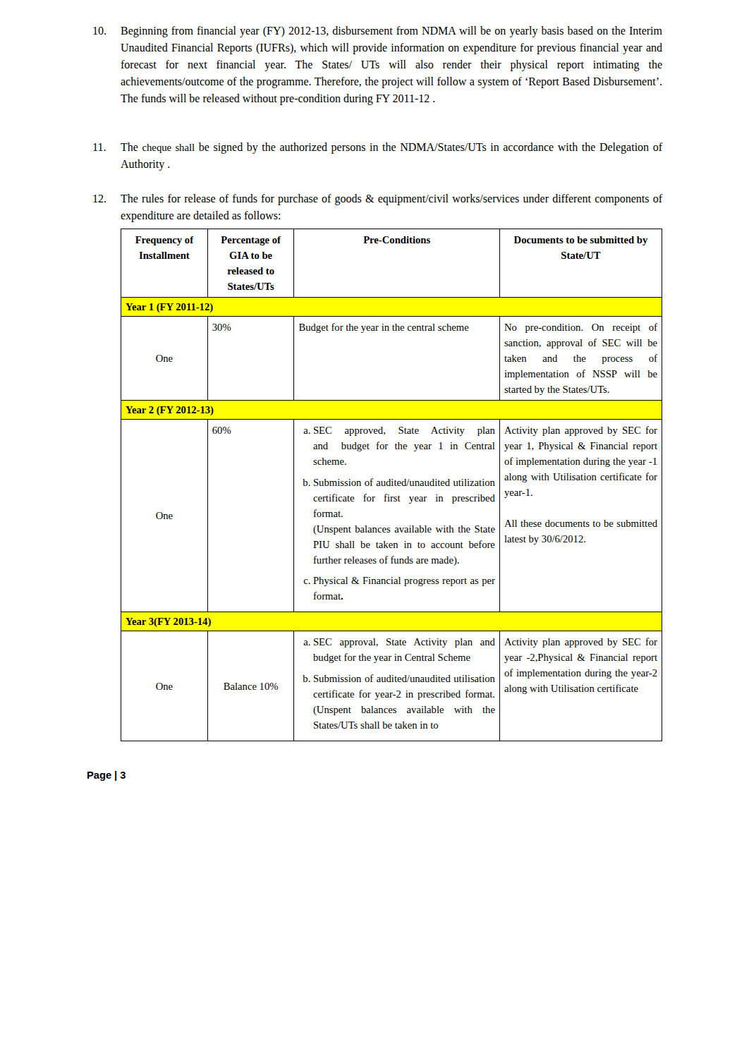10. Beginning from financial year (FY) 2012-13, disbursement from NDMA will be on yearly basis based on the Interim Unaudited Financial Reports (IUFRs), which will provide information on expenditure for previous financial year and forecast for next financial year. The States/ UTs will also render their physical report intimating the achievements/outcome of the programme. Therefore, the project will follow a system of ‘Report Based Disbursement’. The funds will be released without pre-condition during FY 2011-12 .
11. The cheque shall be signed by the authorized persons in the NDMA/States/UTs in accordance with the Delegation of Authority .
12. The rules for release of funds for purchase of goods & equipment/civil works/services under different components of expenditure are detailed as follows:
| Frequency of Installment | Percentage of GIA to be released to States/UTs | Pre-Conditions | Documents to be submitted by State/UT |
| --- | --- | --- | --- |
| Year 1 (FY 2011-12) |
| One | 30% | Budget for the year in the central scheme | No pre-condition. On receipt of sanction, approval of SEC will be taken and the process of implementation of NSSP will be started by the States/UTs. |
| Year 2 (FY 2012-13) |
| One | 60% | SEC approved, State Activity plan and budget for the year 1 in Central scheme. Submission of audited/unaudited utilization certificate for first year in prescribed format. (Unspent balances available with the State PIU shall be taken in to account before further releases of funds are made). Physical & Financial progress report as per format . | Activity plan approved by SEC for year 1, Physical & Financial report of implementation during the year -1 along with Utilisation certificate for year-1. All these documents to be submitted latest by 30/6/2012. |
| Year 3(FY 2013-14) |
| One | Balance 10% | SEC approval, State Activity plan and budget for the year in Central Scheme Submission of audited/unaudited utilisation certificate for year-2 in prescribed format.(Unspent balances available with the States/UTs shall be taken in to | Activity plan approved by SEC for year -2,Physical & Financial report of implementation during the year-2 along with Utilisation certificate |
Page | 3